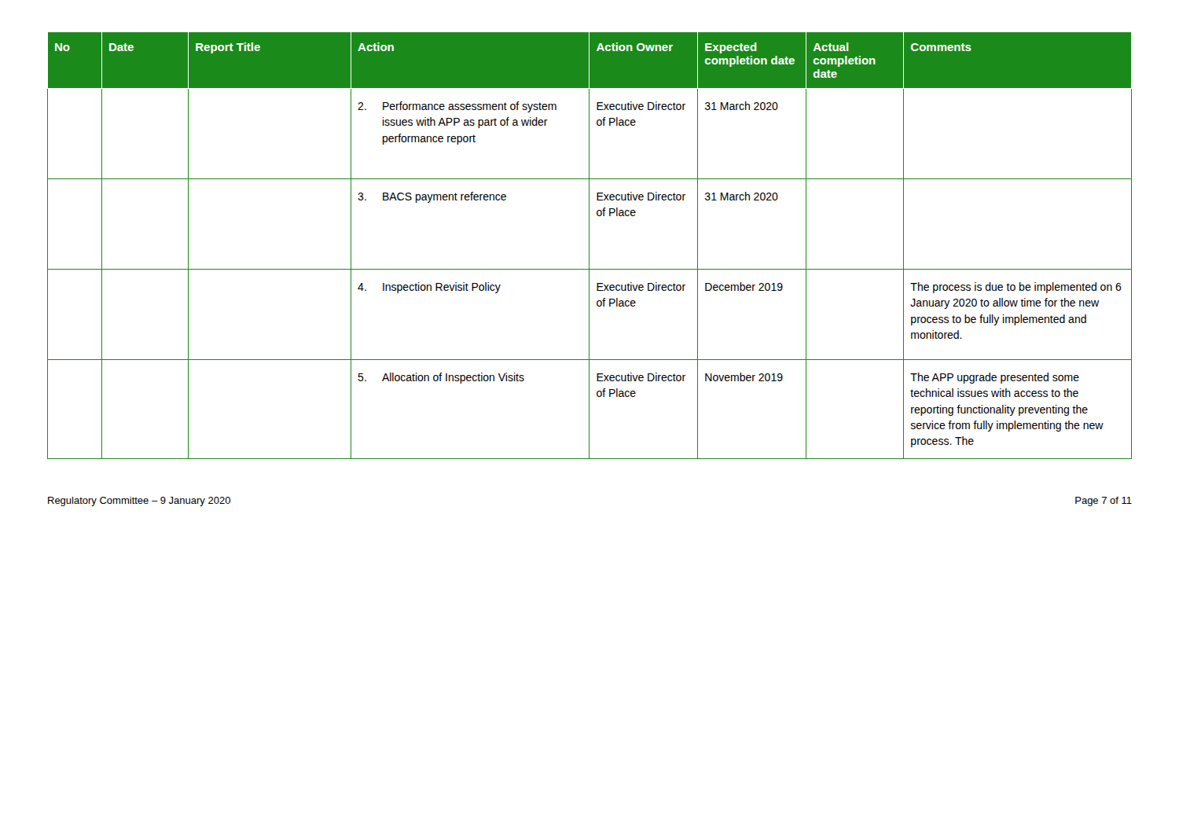| No | Date | Report Title | Action | Action Owner | Expected completion date | Actual completion date | Comments |
| --- | --- | --- | --- | --- | --- | --- | --- |
| | | | 2. Performance assessment of system issues with APP as part of a wider performance report | Executive Director of Place | 31 March 2020 | | |
| | | | 3. BACS payment reference | Executive Director of Place | 31 March 2020 | | |
| | | | 4. Inspection Revisit Policy | Executive Director of Place | December 2019 | | The process is due to be implemented on 6 January 2020 to allow time for the new process to be fully implemented and monitored. |
| | | | 5. Allocation of Inspection Visits | Executive Director of Place | November 2019 | | The APP upgrade presented some technical issues with access to the reporting functionality preventing the service from fully implementing the new process. The |
Regulatory Committee – 9 January 2020 Page 7 of 11